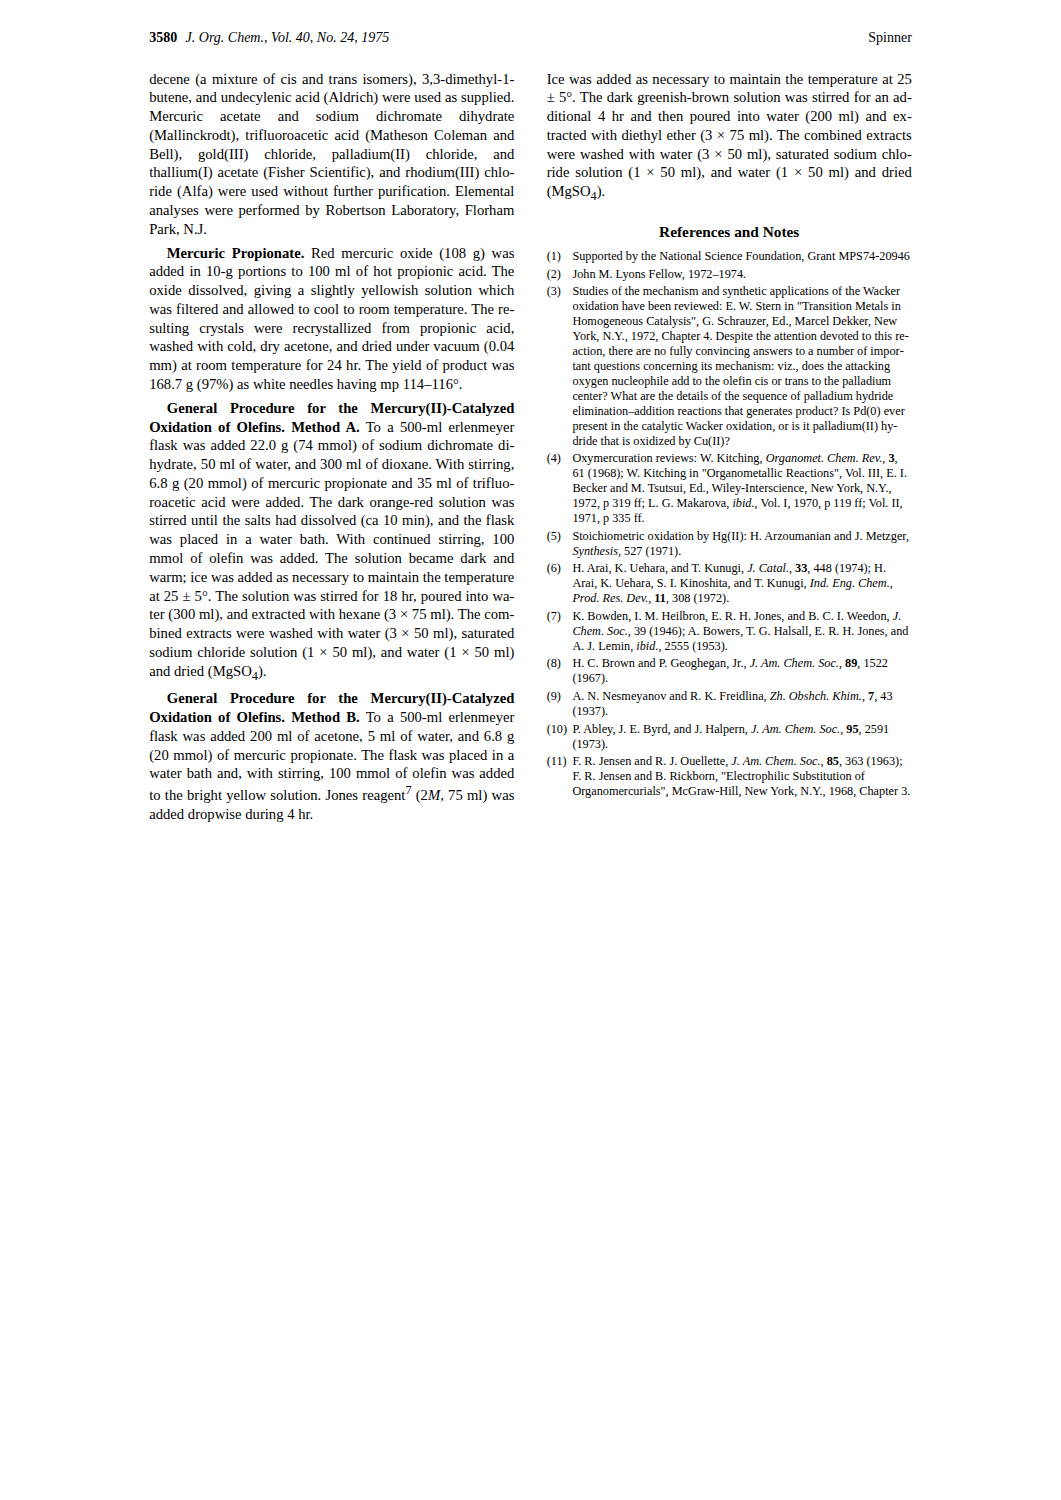3580 J. Org. Chem., Vol. 40, No. 24, 1975
Spinner
decene (a mixture of cis and trans isomers), 3,3-dimethyl-1-butene, and undecylenic acid (Aldrich) were used as supplied. Mercuric acetate and sodium dichromate dihydrate (Mallinckrodt), trifluoroacetic acid (Matheson Coleman and Bell), gold(III) chloride, palladium(II) chloride, and thallium(I) acetate (Fisher Scientific), and rhodium(III) chloride (Alfa) were used without further purification. Elemental analyses were performed by Robertson Laboratory, Florham Park, N.J.
Mercuric Propionate. Red mercuric oxide (108 g) was added in 10-g portions to 100 ml of hot propionic acid. The oxide dissolved, giving a slightly yellowish solution which was filtered and allowed to cool to room temperature. The resulting crystals were recrystallized from propionic acid, washed with cold, dry acetone, and dried under vacuum (0.04 mm) at room temperature for 24 hr. The yield of product was 168.7 g (97%) as white needles having mp 114–116°.
General Procedure for the Mercury(II)-Catalyzed Oxidation of Olefins. Method A. To a 500-ml erlenmeyer flask was added 22.0 g (74 mmol) of sodium dichromate dihydrate, 50 ml of water, and 300 ml of dioxane. With stirring, 6.8 g (20 mmol) of mercuric propionate and 35 ml of trifluoroacetic acid were added. The dark orange-red solution was stirred until the salts had dissolved (ca 10 min), and the flask was placed in a water bath. With continued stirring, 100 mmol of olefin was added. The solution became dark and warm; ice was added as necessary to maintain the temperature at 25 ± 5°. The solution was stirred for 18 hr, poured into water (300 ml), and extracted with hexane (3 × 75 ml). The combined extracts were washed with water (3 × 50 ml), saturated sodium chloride solution (1 × 50 ml), and water (1 × 50 ml) and dried (MgSO4).
General Procedure for the Mercury(II)-Catalyzed Oxidation of Olefins. Method B. To a 500-ml erlenmeyer flask was added 200 ml of acetone, 5 ml of water, and 6.8 g (20 mmol) of mercuric propionate. The flask was placed in a water bath and, with stirring, 100 mmol of olefin was added to the bright yellow solution. Jones reagent7 (2M, 75 ml) was added dropwise during 4 hr.
Ice was added as necessary to maintain the temperature at 25 ± 5°. The dark greenish-brown solution was stirred for an additional 4 hr and then poured into water (200 ml) and extracted with diethyl ether (3 × 75 ml). The combined extracts were washed with water (3 × 50 ml), saturated sodium chloride solution (1 × 50 ml), and water (1 × 50 ml) and dried (MgSO4).
References and Notes
Supported by the National Science Foundation, Grant MPS74-20946
John M. Lyons Fellow, 1972–1974.
Studies of the mechanism and synthetic applications of the Wacker oxidation have been reviewed: E. W. Stern in "Transition Metals in Homogeneous Catalysis", G. Schrauzer, Ed., Marcel Dekker, New York, N.Y., 1972, Chapter 4. Despite the attention devoted to this reaction, there are no fully convincing answers to a number of important questions concerning its mechanism: viz., does the attacking oxygen nucleophile add to the olefin cis or trans to the palladium center? What are the details of the sequence of palladium hydride elimination–addition reactions that generates product? Is Pd(0) ever present in the catalytic Wacker oxidation, or is it palladium(II) hydride that is oxidized by Cu(II)?
Oxymercuration reviews: W. Kitching, Organomet. Chem. Rev., 3, 61 (1968); W. Kitching in "Organometallic Reactions", Vol. III, E. I. Becker and M. Tsutsui, Ed., Wiley-Interscience, New York, N.Y., 1972, p 319 ff; L. G. Makarova, ibid., Vol. I, 1970, p 119 ff; Vol. II, 1971, p 335 ff.
Stoichiometric oxidation by Hg(II): H. Arzoumanian and J. Metzger, Synthesis, 527 (1971).
H. Arai, K. Uehara, and T. Kunugi, J. Catal., 33, 448 (1974); H. Arai, K. Uehara, S. I. Kinoshita, and T. Kunugi, Ind. Eng. Chem., Prod. Res. Dev., 11, 308 (1972).
K. Bowden, I. M. Heilbron, E. R. H. Jones, and B. C. I. Weedon, J. Chem. Soc., 39 (1946); A. Bowers, T. G. Halsall, E. R. H. Jones, and A. J. Lemin, ibid., 2555 (1953).
H. C. Brown and P. Geoghegan, Jr., J. Am. Chem. Soc., 89, 1522 (1967).
A. N. Nesmeyanov and R. K. Freidlina, Zh. Obshch. Khim., 7, 43 (1937).
P. Abley, J. E. Byrd, and J. Halpern, J. Am. Chem. Soc., 95, 2591 (1973).
F. R. Jensen and R. J. Ouellette, J. Am. Chem. Soc., 85, 363 (1963); F. R. Jensen and B. Rickborn, "Electrophilic Substitution of Organomercurials", McGraw-Hill, New York, N.Y., 1968, Chapter 3.